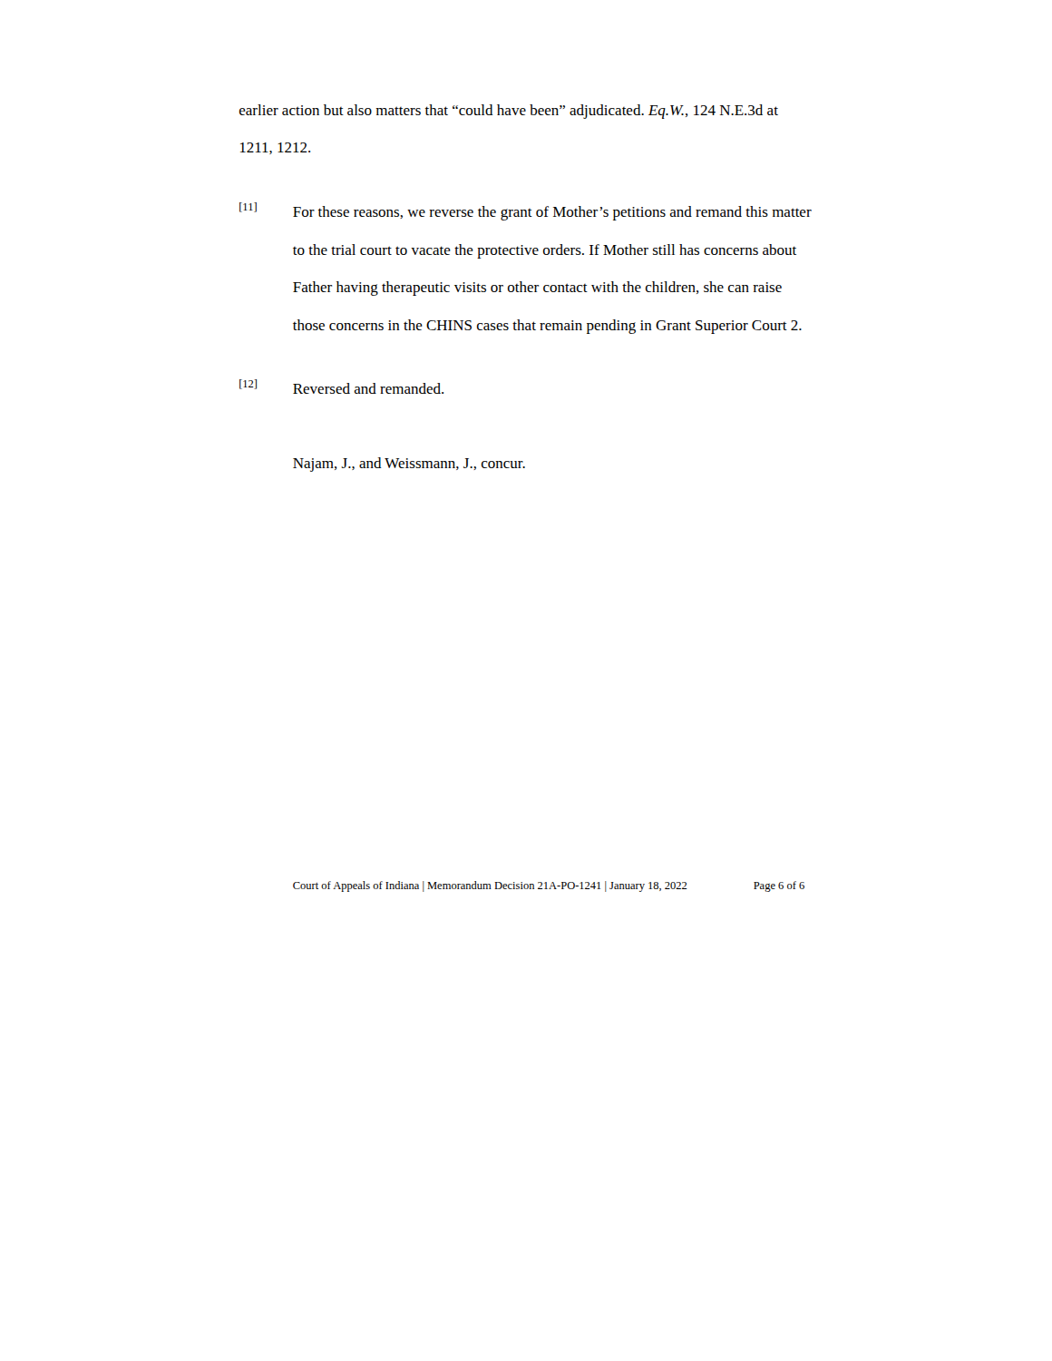earlier action but also matters that “could have been” adjudicated. Eq.W., 124 N.E.3d at 1211, 1212.
[11] For these reasons, we reverse the grant of Mother’s petitions and remand this matter to the trial court to vacate the protective orders. If Mother still has concerns about Father having therapeutic visits or other contact with the children, she can raise those concerns in the CHINS cases that remain pending in Grant Superior Court 2.
[12] Reversed and remanded.
Najam, J., and Weissmann, J., concur.
Court of Appeals of Indiana | Memorandum Decision 21A-PO-1241 | January 18, 2022 Page 6 of 6